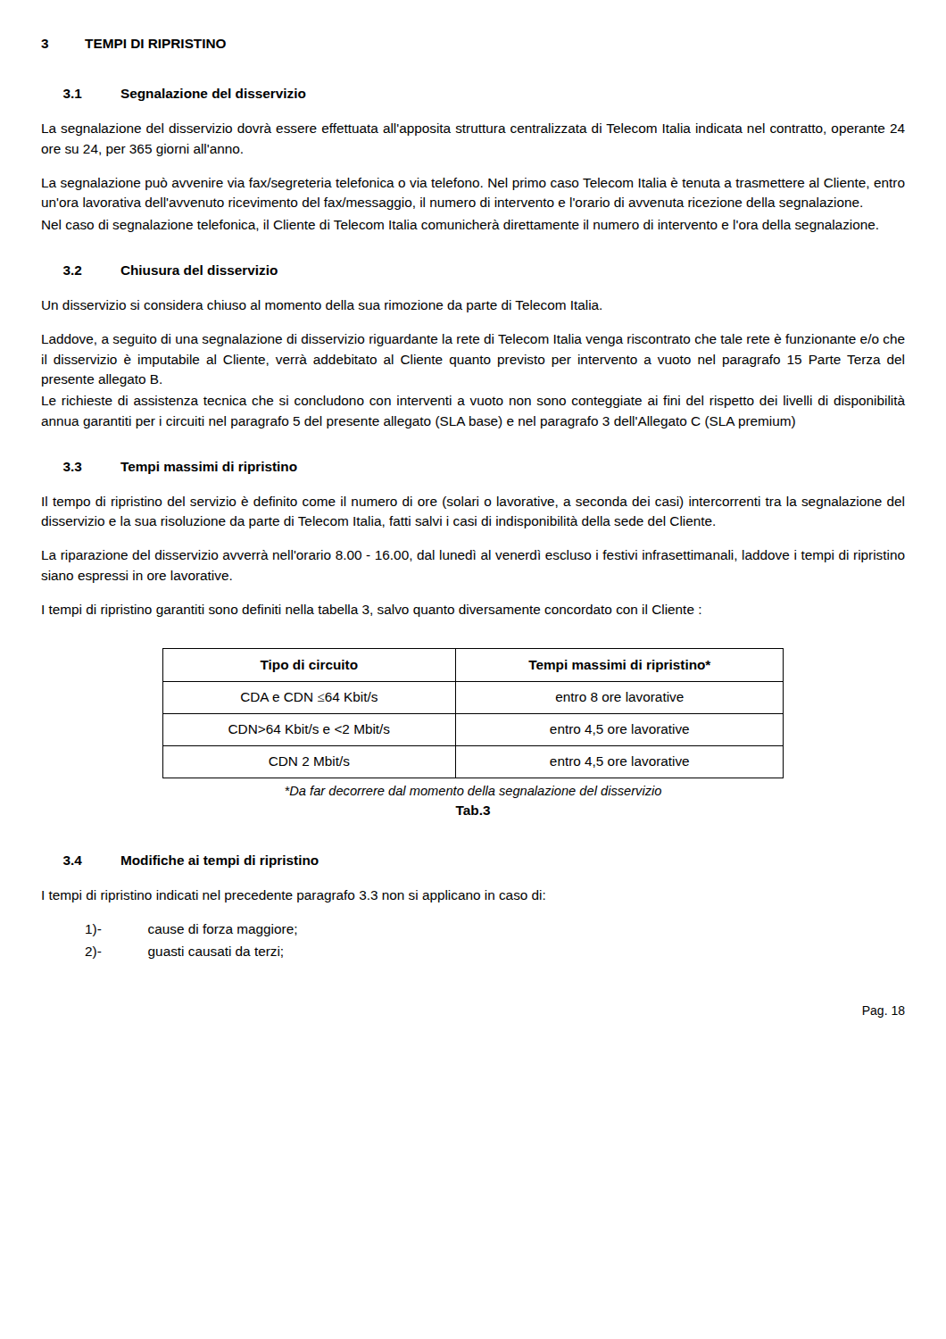3 TEMPI DI RIPRISTINO
3.1 Segnalazione del disservizio
La segnalazione del disservizio dovrà essere effettuata all'apposita struttura centralizzata di Telecom Italia indicata nel contratto, operante 24 ore su 24, per 365 giorni all'anno.
La segnalazione può avvenire via fax/segreteria telefonica o via telefono. Nel primo caso Telecom Italia è tenuta a trasmettere al Cliente, entro un'ora lavorativa dell'avvenuto ricevimento del fax/messaggio, il numero di intervento e l'orario di avvenuta ricezione della segnalazione.
Nel caso di segnalazione telefonica, il Cliente di Telecom Italia comunicherà direttamente il numero di intervento e l'ora della segnalazione.
3.2 Chiusura del disservizio
Un disservizio si considera chiuso al momento della sua rimozione da parte di Telecom Italia.
Laddove, a seguito di una segnalazione di disservizio riguardante la rete di Telecom Italia venga riscontrato che tale rete è funzionante e/o che il disservizio è imputabile al Cliente, verrà addebitato al Cliente quanto previsto per intervento a vuoto nel paragrafo 15 Parte Terza del presente allegato B.
Le richieste di assistenza tecnica che si concludono con interventi a vuoto non sono conteggiate ai fini del rispetto dei livelli di disponibilità annua garantiti per i circuiti nel paragrafo 5 del presente allegato (SLA base) e nel paragrafo 3 dell'Allegato C (SLA premium)
3.3 Tempi massimi di ripristino
Il tempo di ripristino del servizio è definito come il numero di ore (solari o lavorative, a seconda dei casi) intercorrenti tra la segnalazione del disservizio e la sua risoluzione da parte di Telecom Italia, fatti salvi i casi di indisponibilità della sede del Cliente.
La riparazione del disservizio avverrà nell'orario 8.00 - 16.00, dal lunedì al venerdì escluso i festivi infrasettimanali, laddove i tempi di ripristino siano espressi in ore lavorative.
I tempi di ripristino garantiti sono definiti nella tabella 3, salvo quanto diversamente concordato con il Cliente :
| Tipo di circuito | Tempi massimi di ripristino* |
| --- | --- |
| CDA e CDN ≤ 64 Kbit/s | entro 8 ore lavorative |
| CDN>64 Kbit/s e <2 Mbit/s | entro 4,5 ore lavorative |
| CDN 2 Mbit/s | entro 4,5 ore lavorative |
*Da far decorrere dal momento della segnalazione del disservizio
Tab.3
3.4 Modifiche ai tempi di ripristino
I tempi di ripristino indicati nel precedente paragrafo 3.3 non si applicano in caso di:
1)-cause di forza maggiore;
2)-guasti causati da terzi;
Pag. 18